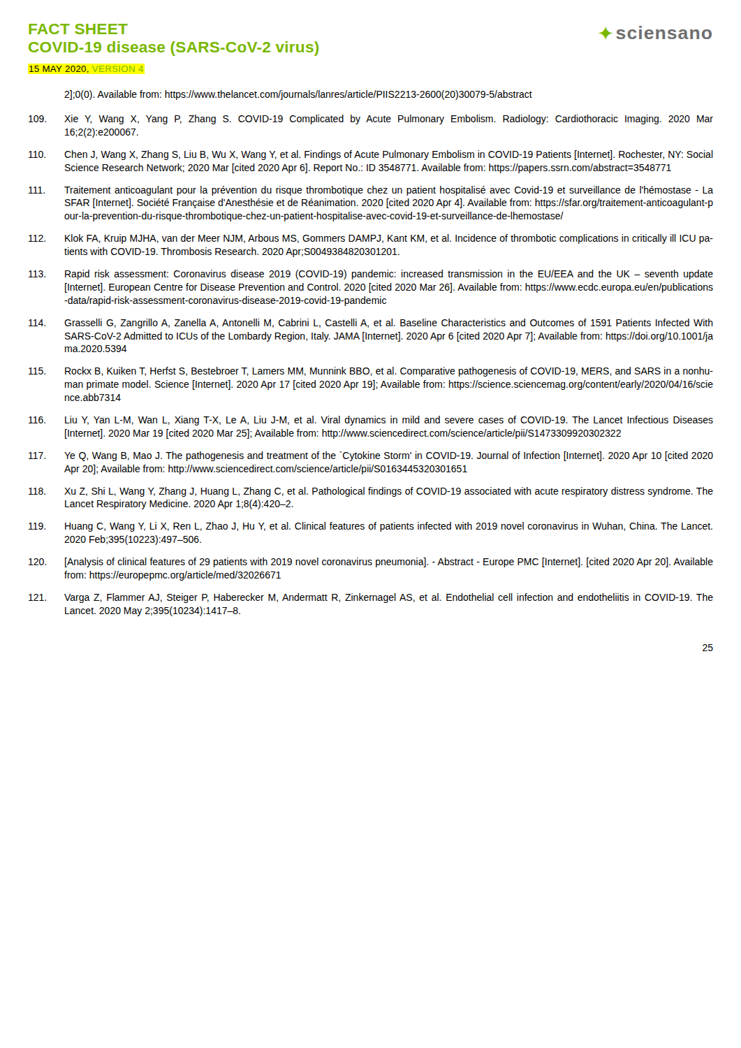FACT SHEET
COVID-19 disease (SARS-CoV-2 virus)
✦sciensano
15 MAY 2020, VERSION 4
2];0(0). Available from: https://www.thelancet.com/journals/lanres/article/PIIS2213-2600(20)30079-5/abstract
109. Xie Y, Wang X, Yang P, Zhang S. COVID-19 Complicated by Acute Pulmonary Embolism. Radiology: Cardiothoracic Imaging. 2020 Mar 16;2(2):e200067.
110. Chen J, Wang X, Zhang S, Liu B, Wu X, Wang Y, et al. Findings of Acute Pulmonary Embolism in COVID-19 Patients [Internet]. Rochester, NY: Social Science Research Network; 2020 Mar [cited 2020 Apr 6]. Report No.: ID 3548771. Available from: https://papers.ssrn.com/abstract=3548771
111. Traitement anticoagulant pour la prévention du risque thrombotique chez un patient hospitalisé avec Covid-19 et surveillance de l'hémostase - La SFAR [Internet]. Société Française d'Anesthésie et de Réanimation. 2020 [cited 2020 Apr 4]. Available from: https://sfar.org/traitement-anticoagulant-pour-la-prevention-du-risque-thrombotique-chez-un-patient-hospitalise-avec-covid-19-et-surveillance-de-lhemostase/
112. Klok FA, Kruip MJHA, van der Meer NJM, Arbous MS, Gommers DAMPJ, Kant KM, et al. Incidence of thrombotic complications in critically ill ICU patients with COVID-19. Thrombosis Research. 2020 Apr;S0049384820301201.
113. Rapid risk assessment: Coronavirus disease 2019 (COVID-19) pandemic: increased transmission in the EU/EEA and the UK – seventh update [Internet]. European Centre for Disease Prevention and Control. 2020 [cited 2020 Mar 26]. Available from: https://www.ecdc.europa.eu/en/publications-data/rapid-risk-assessment-coronavirus-disease-2019-covid-19-pandemic
114. Grasselli G, Zangrillo A, Zanella A, Antonelli M, Cabrini L, Castelli A, et al. Baseline Characteristics and Outcomes of 1591 Patients Infected With SARS-CoV-2 Admitted to ICUs of the Lombardy Region, Italy. JAMA [Internet]. 2020 Apr 6 [cited 2020 Apr 7]; Available from: https://doi.org/10.1001/jama.2020.5394
115. Rockx B, Kuiken T, Herfst S, Bestebroer T, Lamers MM, Munnink BBO, et al. Comparative pathogenesis of COVID-19, MERS, and SARS in a nonhuman primate model. Science [Internet]. 2020 Apr 17 [cited 2020 Apr 19]; Available from: https://science.sciencemag.org/content/early/2020/04/16/science.abb7314
116. Liu Y, Yan L-M, Wan L, Xiang T-X, Le A, Liu J-M, et al. Viral dynamics in mild and severe cases of COVID-19. The Lancet Infectious Diseases [Internet]. 2020 Mar 19 [cited 2020 Mar 25]; Available from: http://www.sciencedirect.com/science/article/pii/S1473309920302322
117. Ye Q, Wang B, Mao J. The pathogenesis and treatment of the `Cytokine Storm' in COVID-19. Journal of Infection [Internet]. 2020 Apr 10 [cited 2020 Apr 20]; Available from: http://www.sciencedirect.com/science/article/pii/S0163445320301651
118. Xu Z, Shi L, Wang Y, Zhang J, Huang L, Zhang C, et al. Pathological findings of COVID-19 associated with acute respiratory distress syndrome. The Lancet Respiratory Medicine. 2020 Apr 1;8(4):420–2.
119. Huang C, Wang Y, Li X, Ren L, Zhao J, Hu Y, et al. Clinical features of patients infected with 2019 novel coronavirus in Wuhan, China. The Lancet. 2020 Feb;395(10223):497–506.
120.[Analysis of clinical features of 29 patients with 2019 novel coronavirus pneumonia]. - Abstract - Europe PMC [Internet]. [cited 2020 Apr 20]. Available from: https://europepmc.org/article/med/32026671
121. Varga Z, Flammer AJ, Steiger P, Haberecker M, Andermatt R, Zinkernagel AS, et al. Endothelial cell infection and endotheliitis in COVID-19. The Lancet. 2020 May 2;395(10234):1417–8.
25